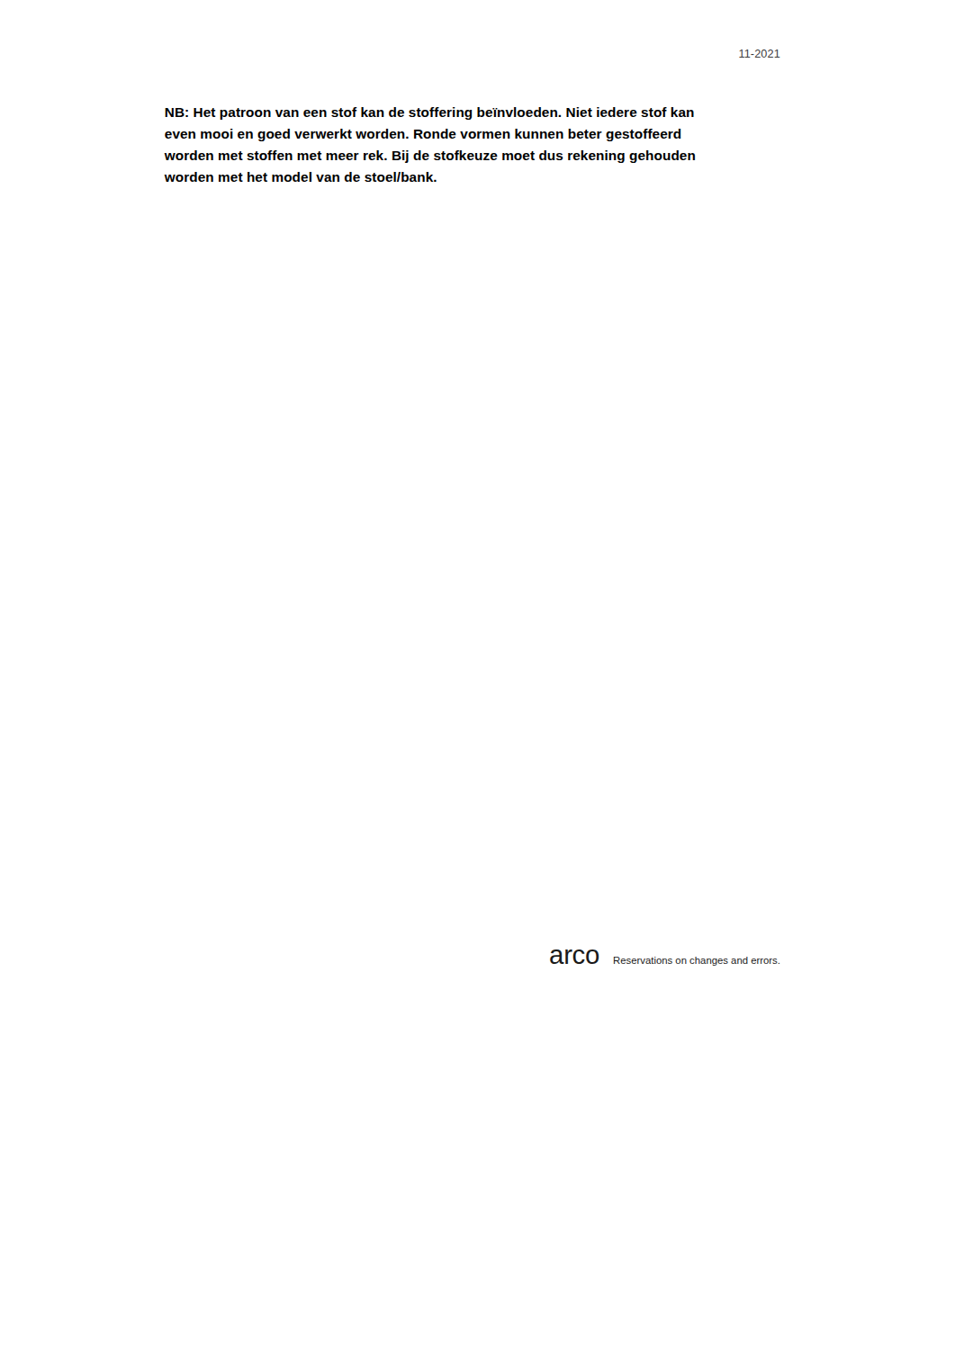11-2021
NB: Het patroon van een stof kan de stoffering beïnvloeden. Niet iedere stof kan even mooi en goed verwerkt worden. Ronde vormen kunnen beter gestoffeerd worden met stoffen met meer rek. Bij de stofkeuze moet dus rekening gehouden worden met het model van de stoel/bank.
arco Reservations on changes and errors.